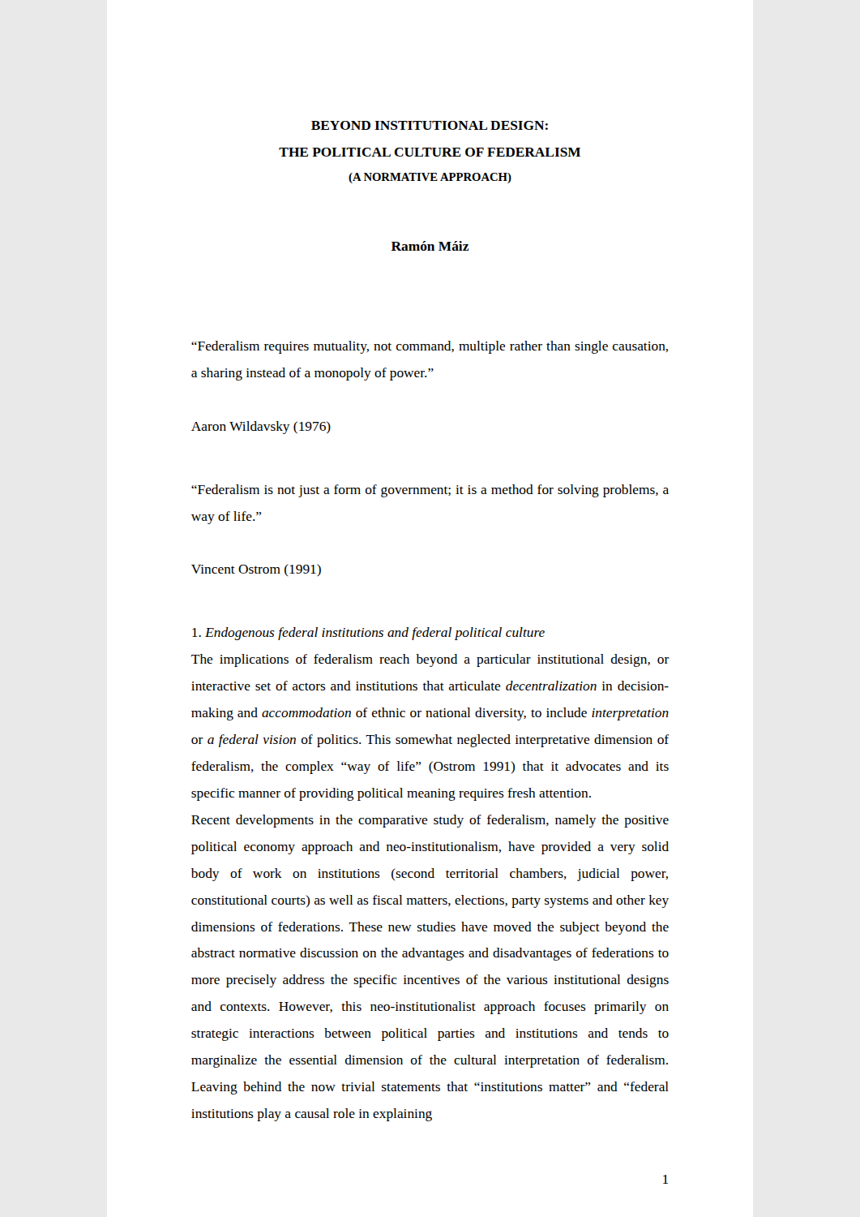Beyond Institutional Design:
The Political Culture of Federalism
(A Normative Approach)
Ramón Máiz
“Federalism requires mutuality, not command, multiple rather than single causation, a sharing instead of a monopoly of power.”
Aaron Wildavsky (1976)
“Federalism is not just a form of government; it is a method for solving problems, a way of life.”
Vincent Ostrom (1991)
1. Endogenous federal institutions and federal political culture
The implications of federalism reach beyond a particular institutional design, or interactive set of actors and institutions that articulate decentralization in decision-making and accommodation of ethnic or national diversity, to include interpretation or a federal vision of politics. This somewhat neglected interpretative dimension of federalism, the complex “way of life” (Ostrom 1991) that it advocates and its specific manner of providing political meaning requires fresh attention.
Recent developments in the comparative study of federalism, namely the positive political economy approach and neo-institutionalism, have provided a very solid body of work on institutions (second territorial chambers, judicial power, constitutional courts) as well as fiscal matters, elections, party systems and other key dimensions of federations. These new studies have moved the subject beyond the abstract normative discussion on the advantages and disadvantages of federations to more precisely address the specific incentives of the various institutional designs and contexts. However, this neo-institutionalist approach focuses primarily on strategic interactions between political parties and institutions and tends to marginalize the essential dimension of the cultural interpretation of federalism. Leaving behind the now trivial statements that “institutions matter” and “federal institutions play a causal role in explaining
1